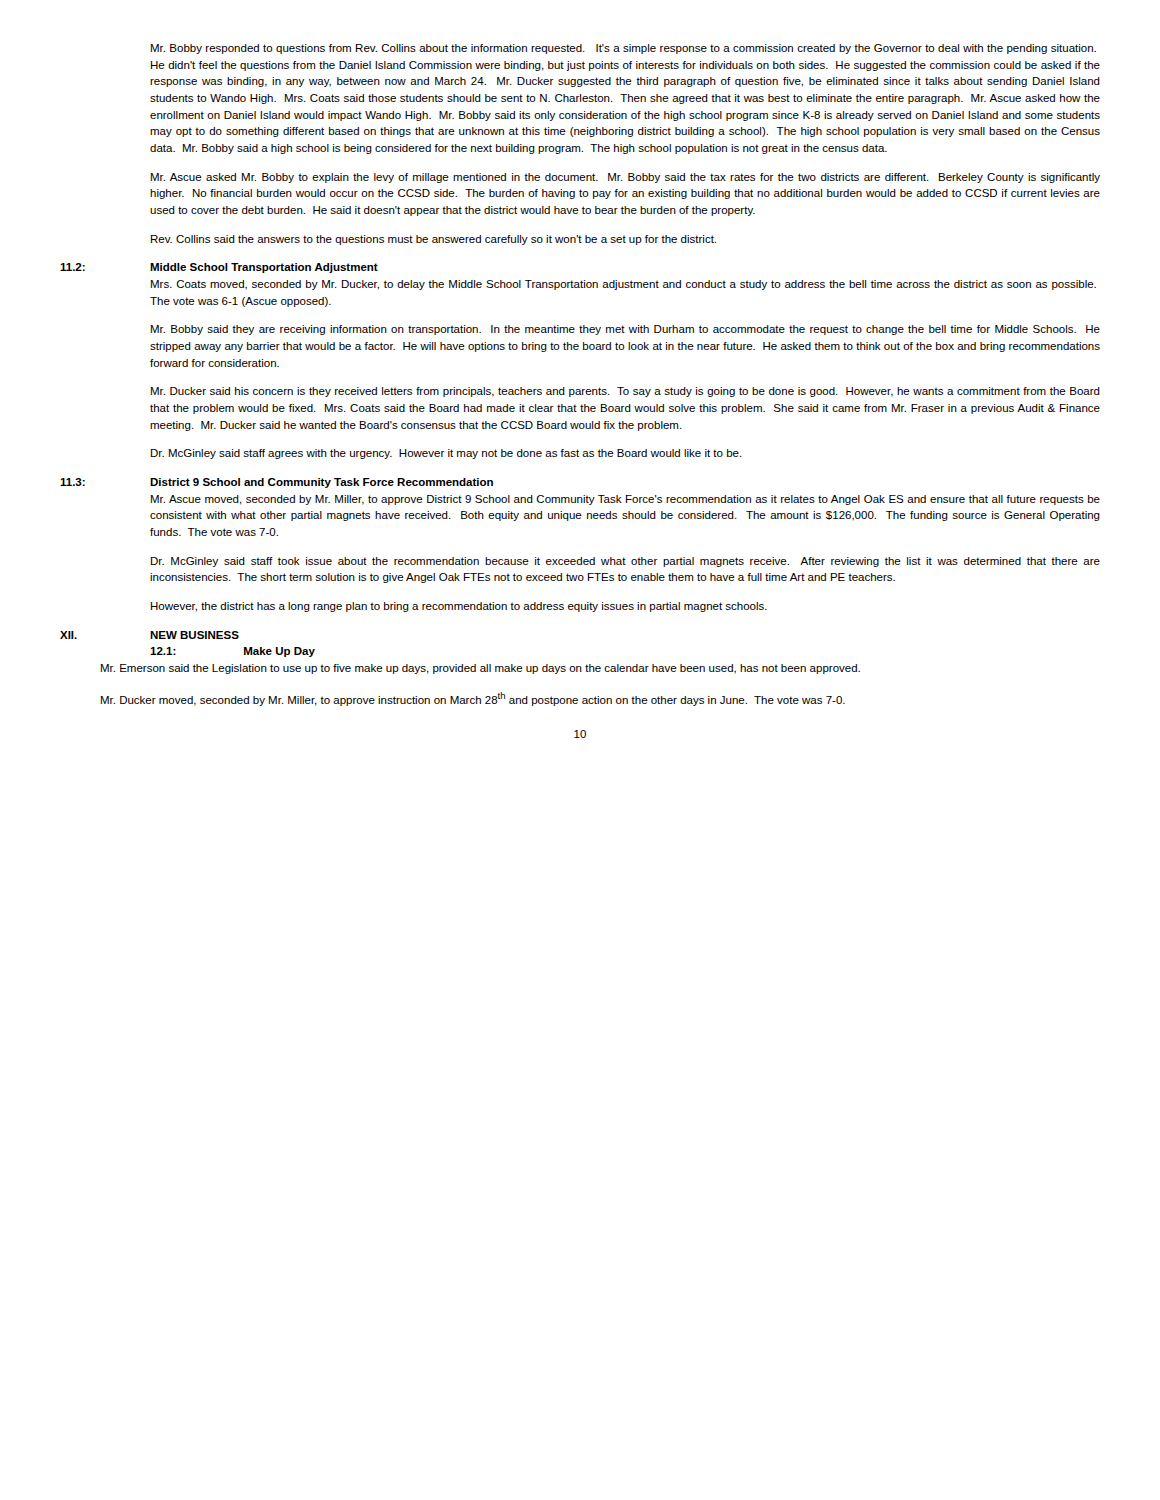Mr. Bobby responded to questions from Rev. Collins about the information requested. It's a simple response to a commission created by the Governor to deal with the pending situation. He didn't feel the questions from the Daniel Island Commission were binding, but just points of interests for individuals on both sides. He suggested the commission could be asked if the response was binding, in any way, between now and March 24. Mr. Ducker suggested the third paragraph of question five, be eliminated since it talks about sending Daniel Island students to Wando High. Mrs. Coats said those students should be sent to N. Charleston. Then she agreed that it was best to eliminate the entire paragraph. Mr. Ascue asked how the enrollment on Daniel Island would impact Wando High. Mr. Bobby said its only consideration of the high school program since K-8 is already served on Daniel Island and some students may opt to do something different based on things that are unknown at this time (neighboring district building a school). The high school population is very small based on the Census data. Mr. Bobby said a high school is being considered for the next building program. The high school population is not great in the census data.
Mr. Ascue asked Mr. Bobby to explain the levy of millage mentioned in the document. Mr. Bobby said the tax rates for the two districts are different. Berkeley County is significantly higher. No financial burden would occur on the CCSD side. The burden of having to pay for an existing building that no additional burden would be added to CCSD if current levies are used to cover the debt burden. He said it doesn't appear that the district would have to bear the burden of the property.
Rev. Collins said the answers to the questions must be answered carefully so it won't be a set up for the district.
11.2:
Middle School Transportation Adjustment
Mrs. Coats moved, seconded by Mr. Ducker, to delay the Middle School Transportation adjustment and conduct a study to address the bell time across the district as soon as possible. The vote was 6-1 (Ascue opposed).
Mr. Bobby said they are receiving information on transportation. In the meantime they met with Durham to accommodate the request to change the bell time for Middle Schools. He stripped away any barrier that would be a factor. He will have options to bring to the board to look at in the near future. He asked them to think out of the box and bring recommendations forward for consideration.
Mr. Ducker said his concern is they received letters from principals, teachers and parents. To say a study is going to be done is good. However, he wants a commitment from the Board that the problem would be fixed. Mrs. Coats said the Board had made it clear that the Board would solve this problem. She said it came from Mr. Fraser in a previous Audit & Finance meeting. Mr. Ducker said he wanted the Board's consensus that the CCSD Board would fix the problem.
Dr. McGinley said staff agrees with the urgency. However it may not be done as fast as the Board would like it to be.
11.3:
District 9 School and Community Task Force Recommendation
Mr. Ascue moved, seconded by Mr. Miller, to approve District 9 School and Community Task Force's recommendation as it relates to Angel Oak ES and ensure that all future requests be consistent with what other partial magnets have received. Both equity and unique needs should be considered. The amount is $126,000. The funding source is General Operating funds. The vote was 7-0.
Dr. McGinley said staff took issue about the recommendation because it exceeded what other partial magnets receive. After reviewing the list it was determined that there are inconsistencies. The short term solution is to give Angel Oak FTEs not to exceed two FTEs to enable them to have a full time Art and PE teachers.
However, the district has a long range plan to bring a recommendation to address equity issues in partial magnet schools.
XII.
NEW BUSINESS
12.1:
Make Up Day
Mr. Emerson said the Legislation to use up to five make up days, provided all make up days on the calendar have been used, has not been approved.
Mr. Ducker moved, seconded by Mr. Miller, to approve instruction on March 28th and postpone action on the other days in June. The vote was 7-0.
10